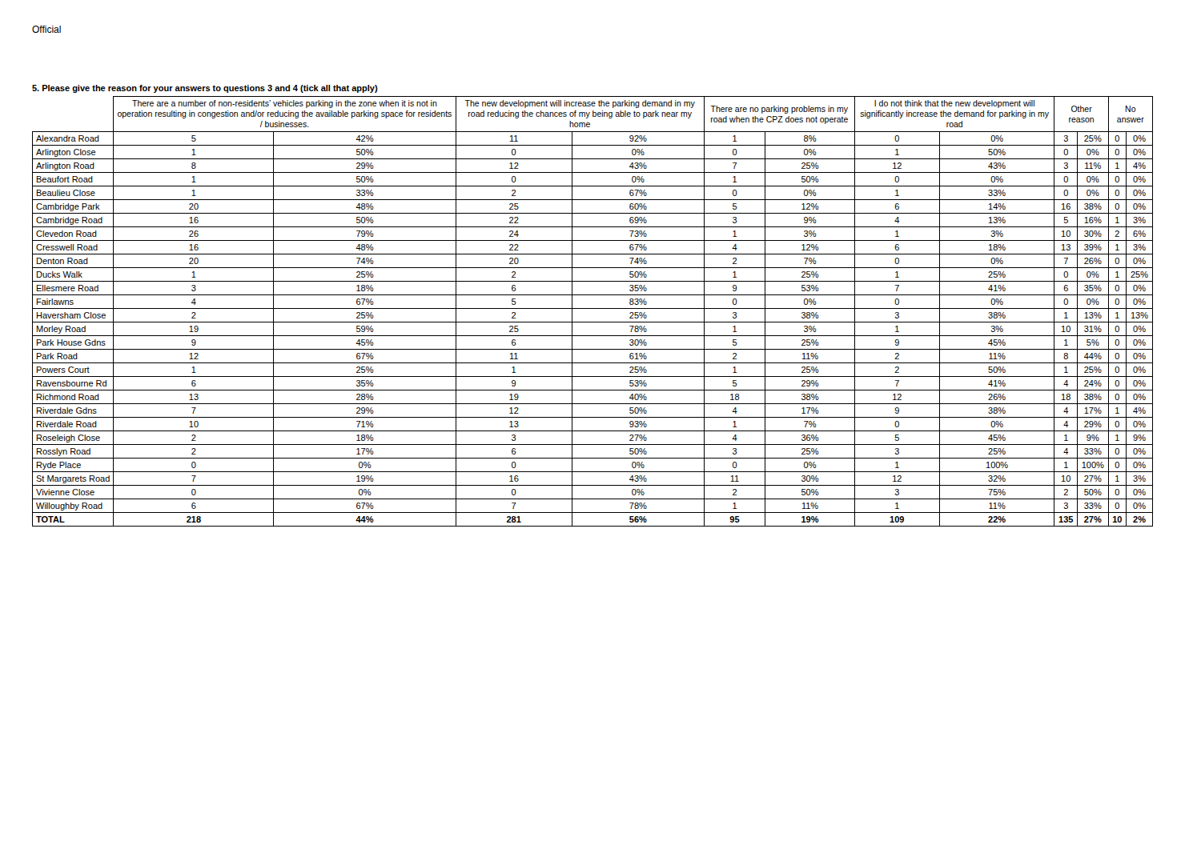Official
5. Please give the reason for your answers to questions 3 and 4 (tick all that apply)
| | There are a number of non-residents’ vehicles parking in the zone when it is not in operation resulting in congestion and/or reducing the available parking space for residents / businesses. | The new development will increase the parking demand in my road reducing the chances of my being able to park near my home | There are no parking problems in my road when the CPZ does not operate | I do not think that the new development will significantly increase the demand for parking in my road | Other reason | No answer |
| --- | --- | --- | --- | --- | --- | --- |
| Alexandra Road | 5 | 42% | 11 | 92% | 1 | 8% | 0 | 0% | 3 | 25% | 0 | 0% |
| Arlington Close | 1 | 50% | 0 | 0% | 0 | 0% | 1 | 50% | 0 | 0% | 0 | 0% |
| Arlington Road | 8 | 29% | 12 | 43% | 7 | 25% | 12 | 43% | 3 | 11% | 1 | 4% |
| Beaufort Road | 1 | 50% | 0 | 0% | 1 | 50% | 0 | 0% | 0 | 0% | 0 | 0% |
| Beaulieu Close | 1 | 33% | 2 | 67% | 0 | 0% | 1 | 33% | 0 | 0% | 0 | 0% |
| Cambridge Park | 20 | 48% | 25 | 60% | 5 | 12% | 6 | 14% | 16 | 38% | 0 | 0% |
| Cambridge Road | 16 | 50% | 22 | 69% | 3 | 9% | 4 | 13% | 5 | 16% | 1 | 3% |
| Clevedon Road | 26 | 79% | 24 | 73% | 1 | 3% | 1 | 3% | 10 | 30% | 2 | 6% |
| Cresswell Road | 16 | 48% | 22 | 67% | 4 | 12% | 6 | 18% | 13 | 39% | 1 | 3% |
| Denton Road | 20 | 74% | 20 | 74% | 2 | 7% | 0 | 0% | 7 | 26% | 0 | 0% |
| Ducks Walk | 1 | 25% | 2 | 50% | 1 | 25% | 1 | 25% | 0 | 0% | 1 | 25% |
| Ellesmere Road | 3 | 18% | 6 | 35% | 9 | 53% | 7 | 41% | 6 | 35% | 0 | 0% |
| Fairlawns | 4 | 67% | 5 | 83% | 0 | 0% | 0 | 0% | 0 | 0% | 0 | 0% |
| Haversham Close | 2 | 25% | 2 | 25% | 3 | 38% | 3 | 38% | 1 | 13% | 1 | 13% |
| Morley Road | 19 | 59% | 25 | 78% | 1 | 3% | 1 | 3% | 10 | 31% | 0 | 0% |
| Park House Gdns | 9 | 45% | 6 | 30% | 5 | 25% | 9 | 45% | 1 | 5% | 0 | 0% |
| Park Road | 12 | 67% | 11 | 61% | 2 | 11% | 2 | 11% | 8 | 44% | 0 | 0% |
| Powers Court | 1 | 25% | 1 | 25% | 1 | 25% | 2 | 50% | 1 | 25% | 0 | 0% |
| Ravensbourne Rd | 6 | 35% | 9 | 53% | 5 | 29% | 7 | 41% | 4 | 24% | 0 | 0% |
| Richmond Road | 13 | 28% | 19 | 40% | 18 | 38% | 12 | 26% | 18 | 38% | 0 | 0% |
| Riverdale Gdns | 7 | 29% | 12 | 50% | 4 | 17% | 9 | 38% | 4 | 17% | 1 | 4% |
| Riverdale Road | 10 | 71% | 13 | 93% | 1 | 7% | 0 | 0% | 4 | 29% | 0 | 0% |
| Roseleigh Close | 2 | 18% | 3 | 27% | 4 | 36% | 5 | 45% | 1 | 9% | 1 | 9% |
| Rosslyn Road | 2 | 17% | 6 | 50% | 3 | 25% | 3 | 25% | 4 | 33% | 0 | 0% |
| Ryde Place | 0 | 0% | 0 | 0% | 0 | 0% | 1 | 100% | 1 | 100% | 0 | 0% |
| St Margarets Road | 7 | 19% | 16 | 43% | 11 | 30% | 12 | 32% | 10 | 27% | 1 | 3% |
| Vivienne Close | 0 | 0% | 0 | 0% | 2 | 50% | 3 | 75% | 2 | 50% | 0 | 0% |
| Willoughby Road | 6 | 67% | 7 | 78% | 1 | 11% | 1 | 11% | 3 | 33% | 0 | 0% |
| TOTAL | 218 | 44% | 281 | 56% | 95 | 19% | 109 | 22% | 135 | 27% | 10 | 2% |